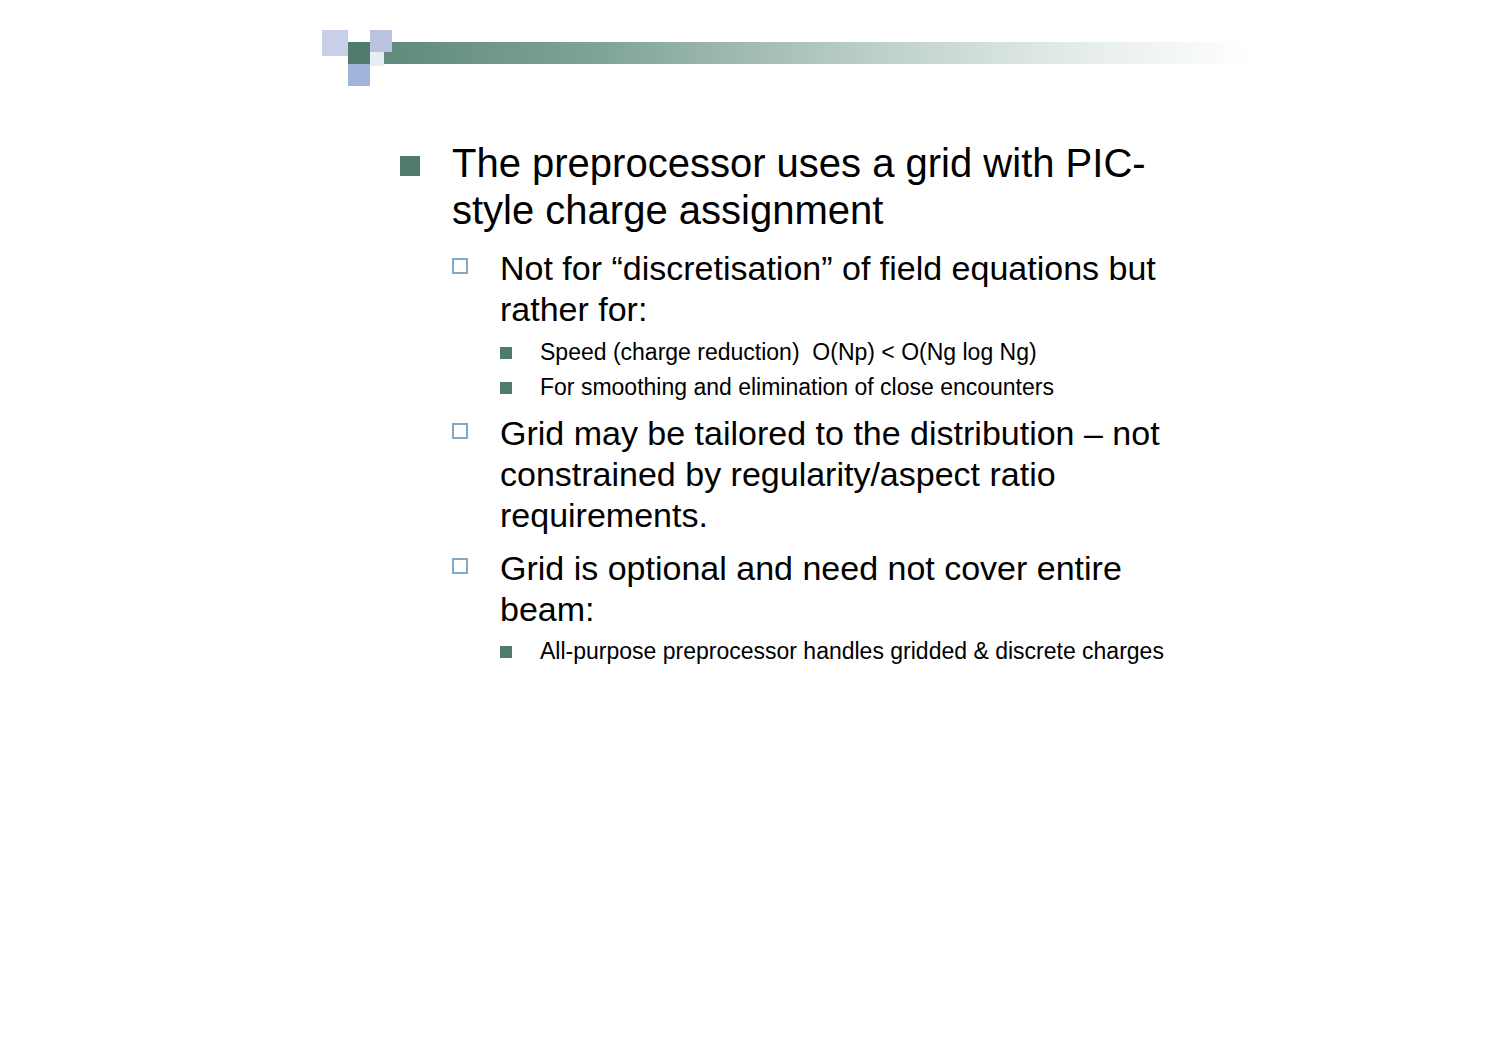The preprocessor uses a grid with PIC-style charge assignment
Not for “discretisation” of field equations but rather for:
Speed (charge reduction) O(Np) < O(Ng log Ng)
For smoothing and elimination of close encounters
Grid may be tailored to the distribution – not constrained by regularity/aspect ratio requirements.
Grid is optional and need not cover entire beam:
All-purpose preprocessor handles gridded & discrete charges